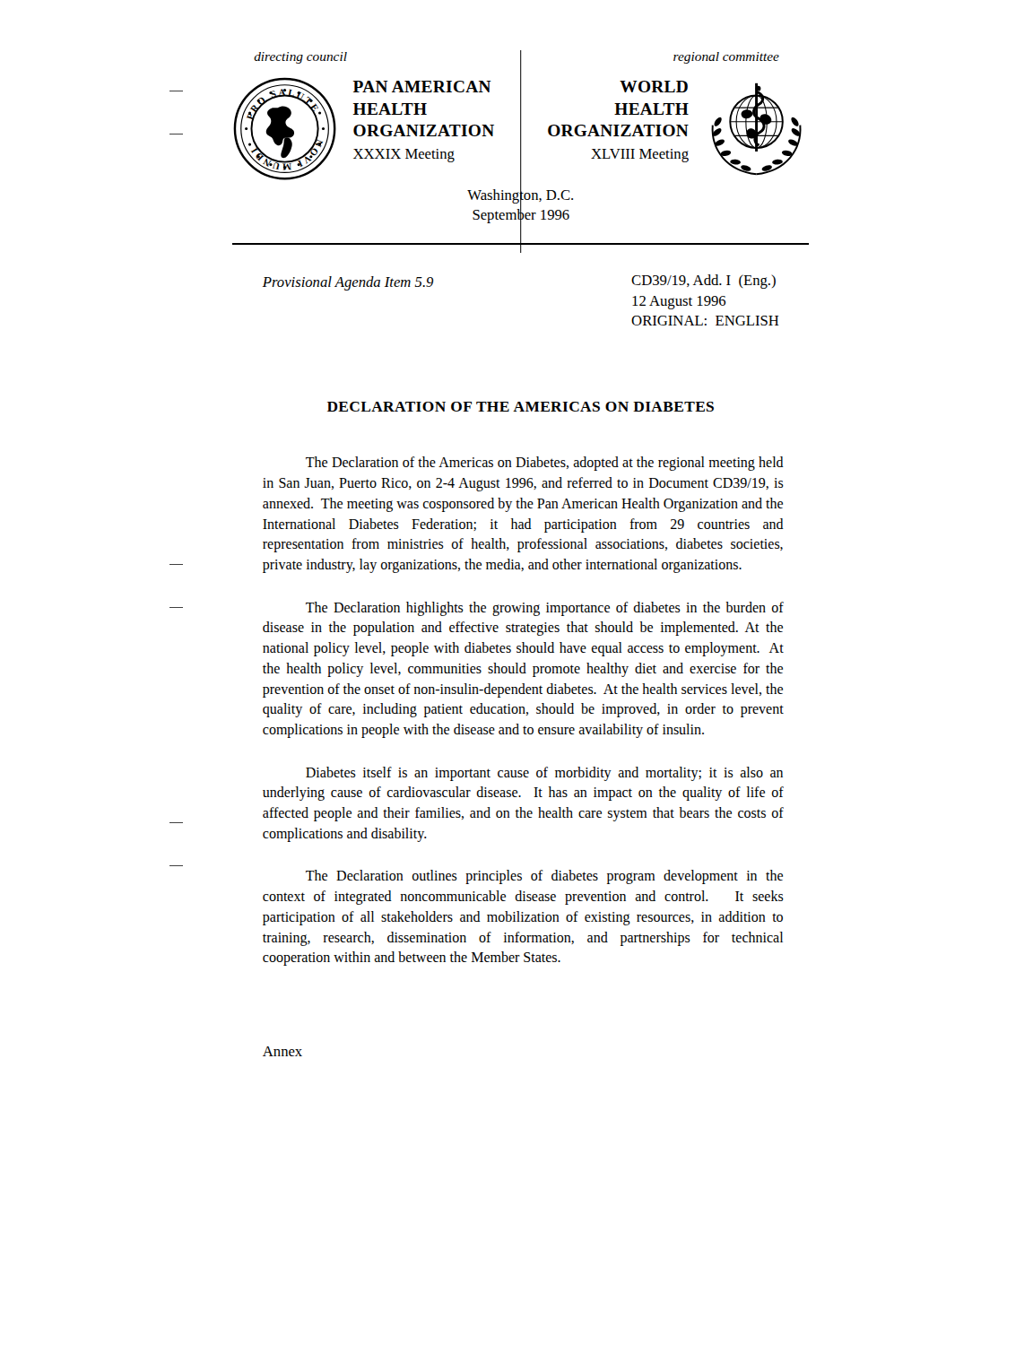directing council
regional committee
PRO SALUTE NOVI MUNDI
PAN AMERICAN
HEALTH
ORGANIZATION
XXXIX Meeting
WORLD
HEALTH
ORGANIZATION
XLVIII Meeting
Washington, D.C.
September 1996
Provisional Agenda Item 5.9
CD39/19, Add. I (Eng.)
12 August 1996
ORIGINAL: ENGLISH
DECLARATION OF THE AMERICAS ON DIABETES
The Declaration of the Americas on Diabetes, adopted at the regional meeting held in San Juan, Puerto Rico, on 2-4 August 1996, and referred to in Document CD39/19, is annexed. The meeting was cosponsored by the Pan American Health Organization and the International Diabetes Federation; it had participation from 29 countries and representation from ministries of health, professional associations, diabetes societies, private industry, lay organizations, the media, and other international organizations.
The Declaration highlights the growing importance of diabetes in the burden of disease in the population and effective strategies that should be implemented. At the national policy level, people with diabetes should have equal access to employment. At the health policy level, communities should promote healthy diet and exercise for the prevention of the onset of non-insulin-dependent diabetes. At the health services level, the quality of care, including patient education, should be improved, in order to prevent complications in people with the disease and to ensure availability of insulin.
Diabetes itself is an important cause of morbidity and mortality; it is also an underlying cause of cardiovascular disease. It has an impact on the quality of life of affected people and their families, and on the health care system that bears the costs of complications and disability.
The Declaration outlines principles of diabetes program development in the context of integrated noncommunicable disease prevention and control. It seeks participation of all stakeholders and mobilization of existing resources, in addition to training, research, dissemination of information, and partnerships for technical cooperation within and between the Member States.
Annex